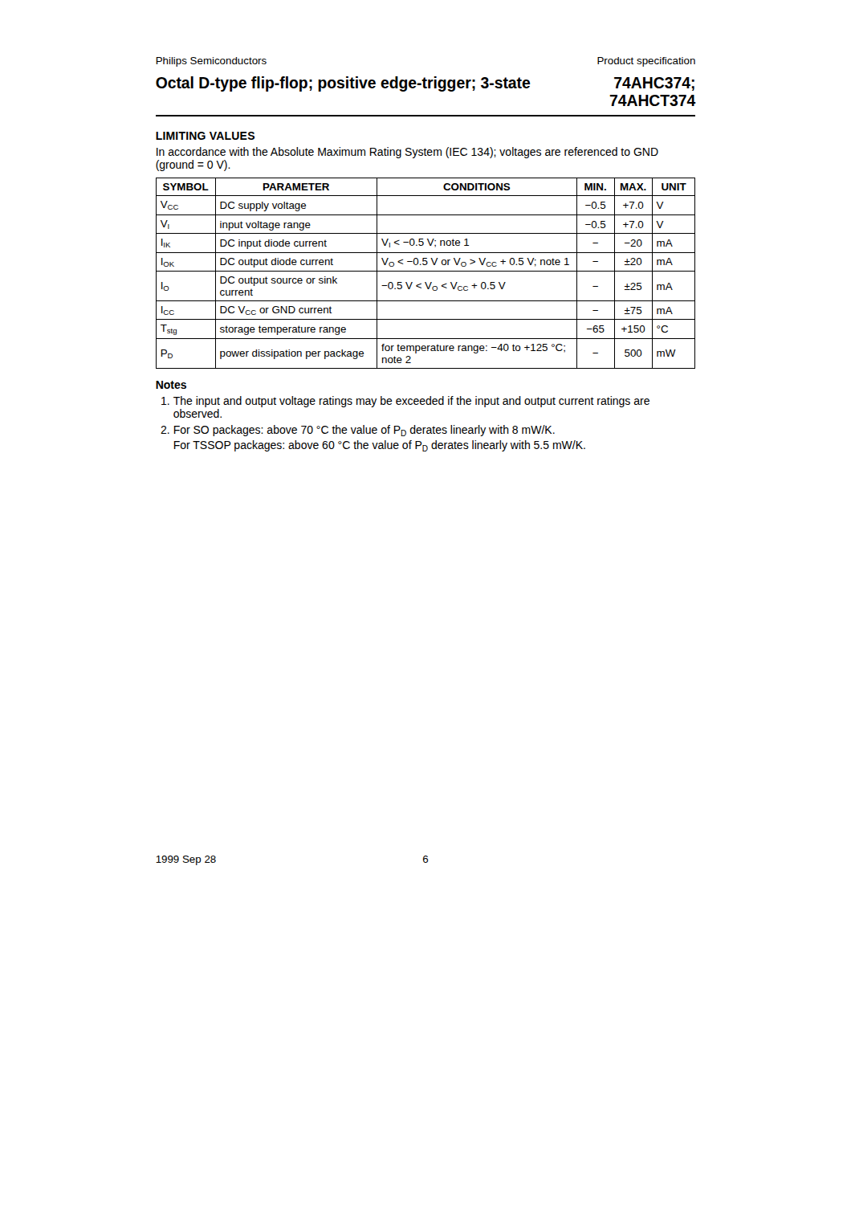Philips Semiconductors
Product specification
Octal D-type flip-flop; positive edge-trigger; 3-state
74AHC374;
74AHCT374
LIMITING VALUES
In accordance with the Absolute Maximum Rating System (IEC 134); voltages are referenced to GND (ground = 0 V).
| SYMBOL | PARAMETER | CONDITIONS | MIN. | MAX. | UNIT |
| --- | --- | --- | --- | --- | --- |
| V CC | DC supply voltage | | −0.5 | +7.0 | V |
| V I | input voltage range | | −0.5 | +7.0 | V |
| I IK | DC input diode current | V I < −0.5 V; note 1 | − | −20 | mA |
| I OK | DC output diode current | V O < −0.5 V or V O > V CC + 0.5 V; note 1 | − | ±20 | mA |
| I O | DC output source or sink current | −0.5 V < V O < V CC + 0.5 V | − | ±25 | mA |
| I CC | DC V CC or GND current | | − | ±75 | mA |
| T stg | storage temperature range | | −65 | +150 | °C |
| P D | power dissipation per package | for temperature range: −40 to +125 °C; note 2 | − | 500 | mW |
Notes
The input and output voltage ratings may be exceeded if the input and output current ratings are observed.
For SO packages: above 70 °C the value of PD derates linearly with 8 mW/K.
For TSSOP packages: above 60 °C the value of PD derates linearly with 5.5 mW/K.
1999 Sep 28
6